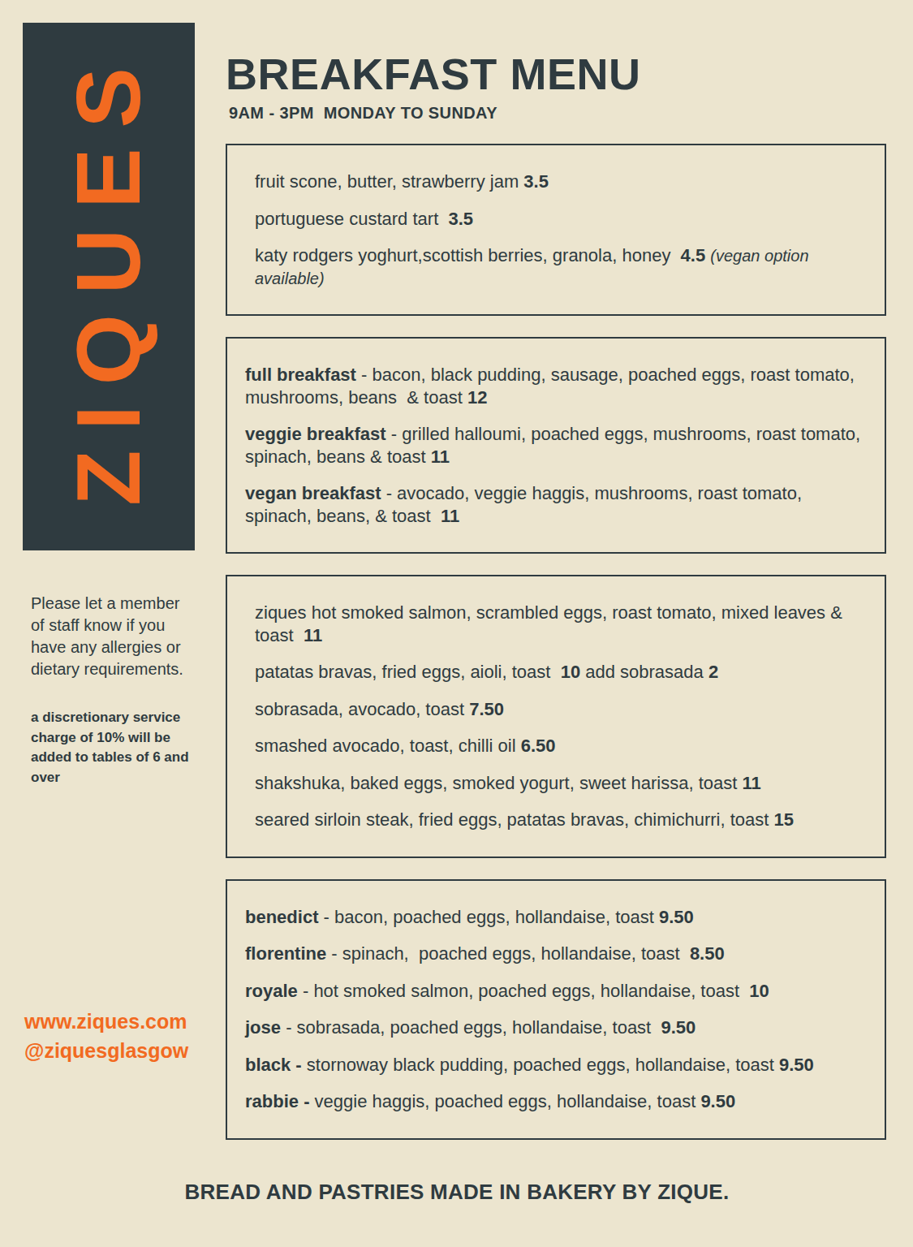ZIQUES
Please let a member of staff know if you have any allergies or dietary requirements.
a discretionary service charge of 10% will be added to tables of 6 and over
www.ziques.com
@ziquesglasgow
Breakfast Menu
9am - 3pm Monday to Sunday
fruit scone, butter, strawberry jam 3.5
portuguese custard tart 3.5
katy rodgers yoghurt,scottish berries, granola, honey 4.5 (vegan option available)
full breakfast - bacon, black pudding, sausage, poached eggs, roast tomato, mushrooms, beans & toast 12
veggie breakfast - grilled halloumi, poached eggs, mushrooms, roast tomato, spinach, beans & toast 11
vegan breakfast - avocado, veggie haggis, mushrooms, roast tomato, spinach, beans, & toast 11
ziques hot smoked salmon, scrambled eggs, roast tomato, mixed leaves & toast 11
patatas bravas, fried eggs, aioli, toast 10 add sobrasada 2
sobrasada, avocado, toast 7.50
smashed avocado, toast, chilli oil 6.50
shakshuka, baked eggs, smoked yogurt, sweet harissa, toast 11
seared sirloin steak, fried eggs, patatas bravas, chimichurri, toast 15
benedict - bacon, poached eggs, hollandaise, toast 9.50
florentine - spinach, poached eggs, hollandaise, toast 8.50
royale - hot smoked salmon, poached eggs, hollandaise, toast 10
jose - sobrasada, poached eggs, hollandaise, toast 9.50
black - stornoway black pudding, poached eggs, hollandaise, toast 9.50
rabbie - veggie haggis, poached eggs, hollandaise, toast 9.50
Bread and pastries made in bakery by zique.